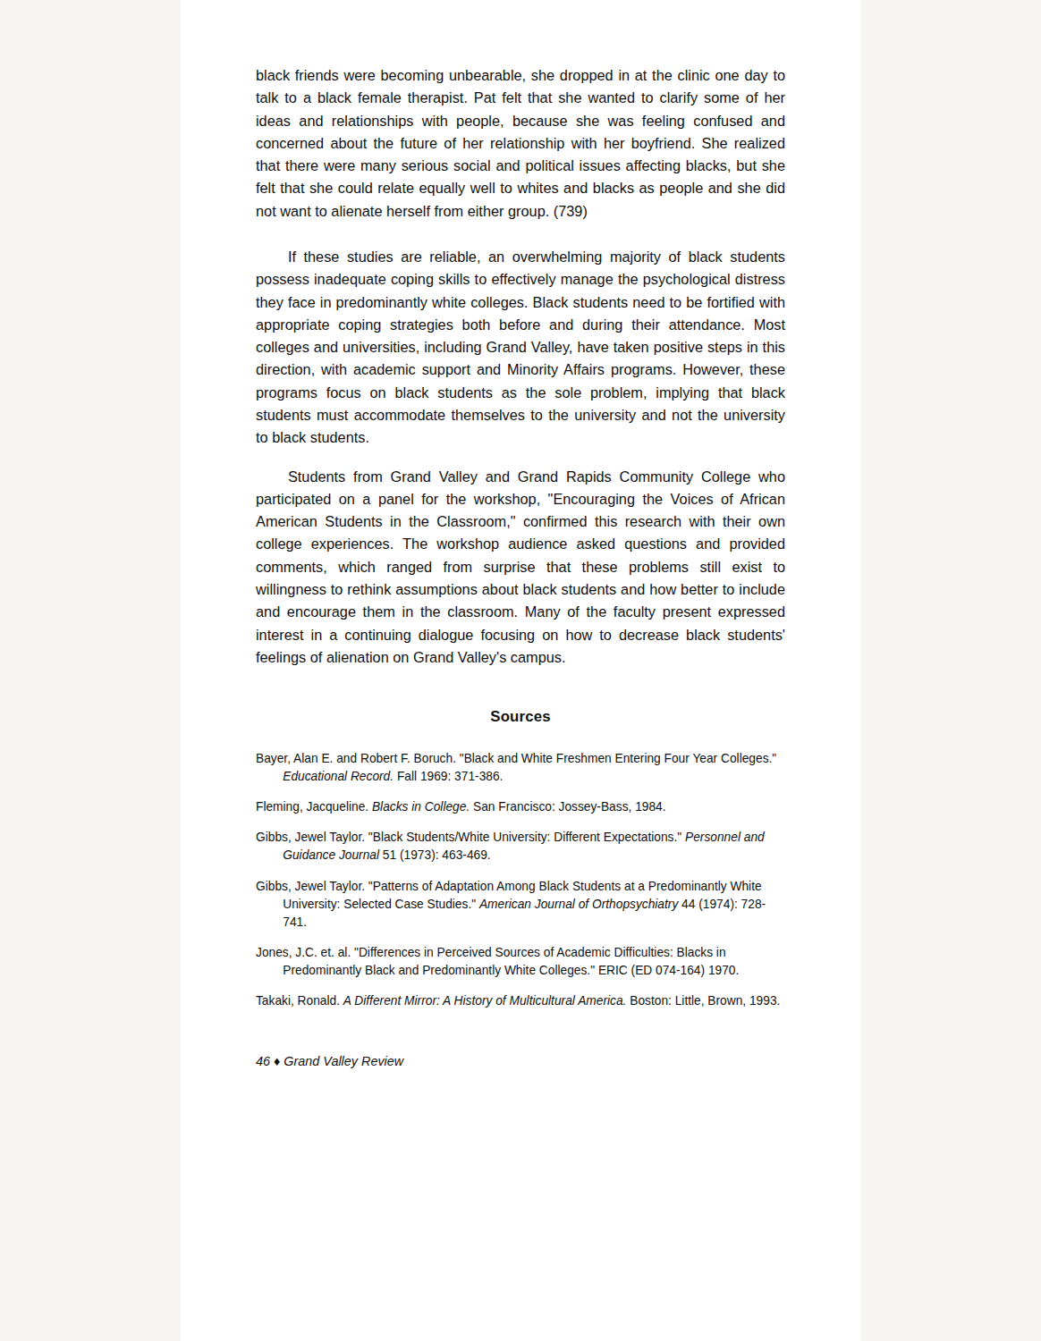black friends were becoming unbearable, she dropped in at the clinic one day to talk to a black female therapist. Pat felt that she wanted to clarify some of her ideas and relationships with people, because she was feeling confused and concerned about the future of her relationship with her boyfriend. She realized that there were many serious social and political issues affecting blacks, but she felt that she could relate equally well to whites and blacks as people and she did not want to alienate herself from either group. (739)
If these studies are reliable, an overwhelming majority of black students possess inadequate coping skills to effectively manage the psychological distress they face in predominantly white colleges. Black students need to be fortified with appropriate coping strategies both before and during their attendance. Most colleges and universities, including Grand Valley, have taken positive steps in this direction, with academic support and Minority Affairs programs. However, these programs focus on black students as the sole problem, implying that black students must accommodate themselves to the university and not the university to black students.
Students from Grand Valley and Grand Rapids Community College who participated on a panel for the workshop, "Encouraging the Voices of African American Students in the Classroom," confirmed this research with their own college experiences. The workshop audience asked questions and provided comments, which ranged from surprise that these problems still exist to willingness to rethink assumptions about black students and how better to include and encourage them in the classroom. Many of the faculty present expressed interest in a continuing dialogue focusing on how to decrease black students' feelings of alienation on Grand Valley's campus.
Sources
Bayer, Alan E. and Robert F. Boruch. "Black and White Freshmen Entering Four Year Colleges." Educational Record. Fall 1969: 371-386.
Fleming, Jacqueline. Blacks in College. San Francisco: Jossey-Bass, 1984.
Gibbs, Jewel Taylor. "Black Students/White University: Different Expectations." Personnel and Guidance Journal 51 (1973): 463-469.
Gibbs, Jewel Taylor. "Patterns of Adaptation Among Black Students at a Predominantly White University: Selected Case Studies." American Journal of Orthopsychiatry 44 (1974): 728-741.
Jones, J.C. et. al. "Differences in Perceived Sources of Academic Difficulties: Blacks in Predominantly Black and Predominantly White Colleges." ERIC (ED 074-164) 1970.
Takaki, Ronald. A Different Mirror: A History of Multicultural America. Boston: Little, Brown, 1993.
46 ♦ Grand Valley Review